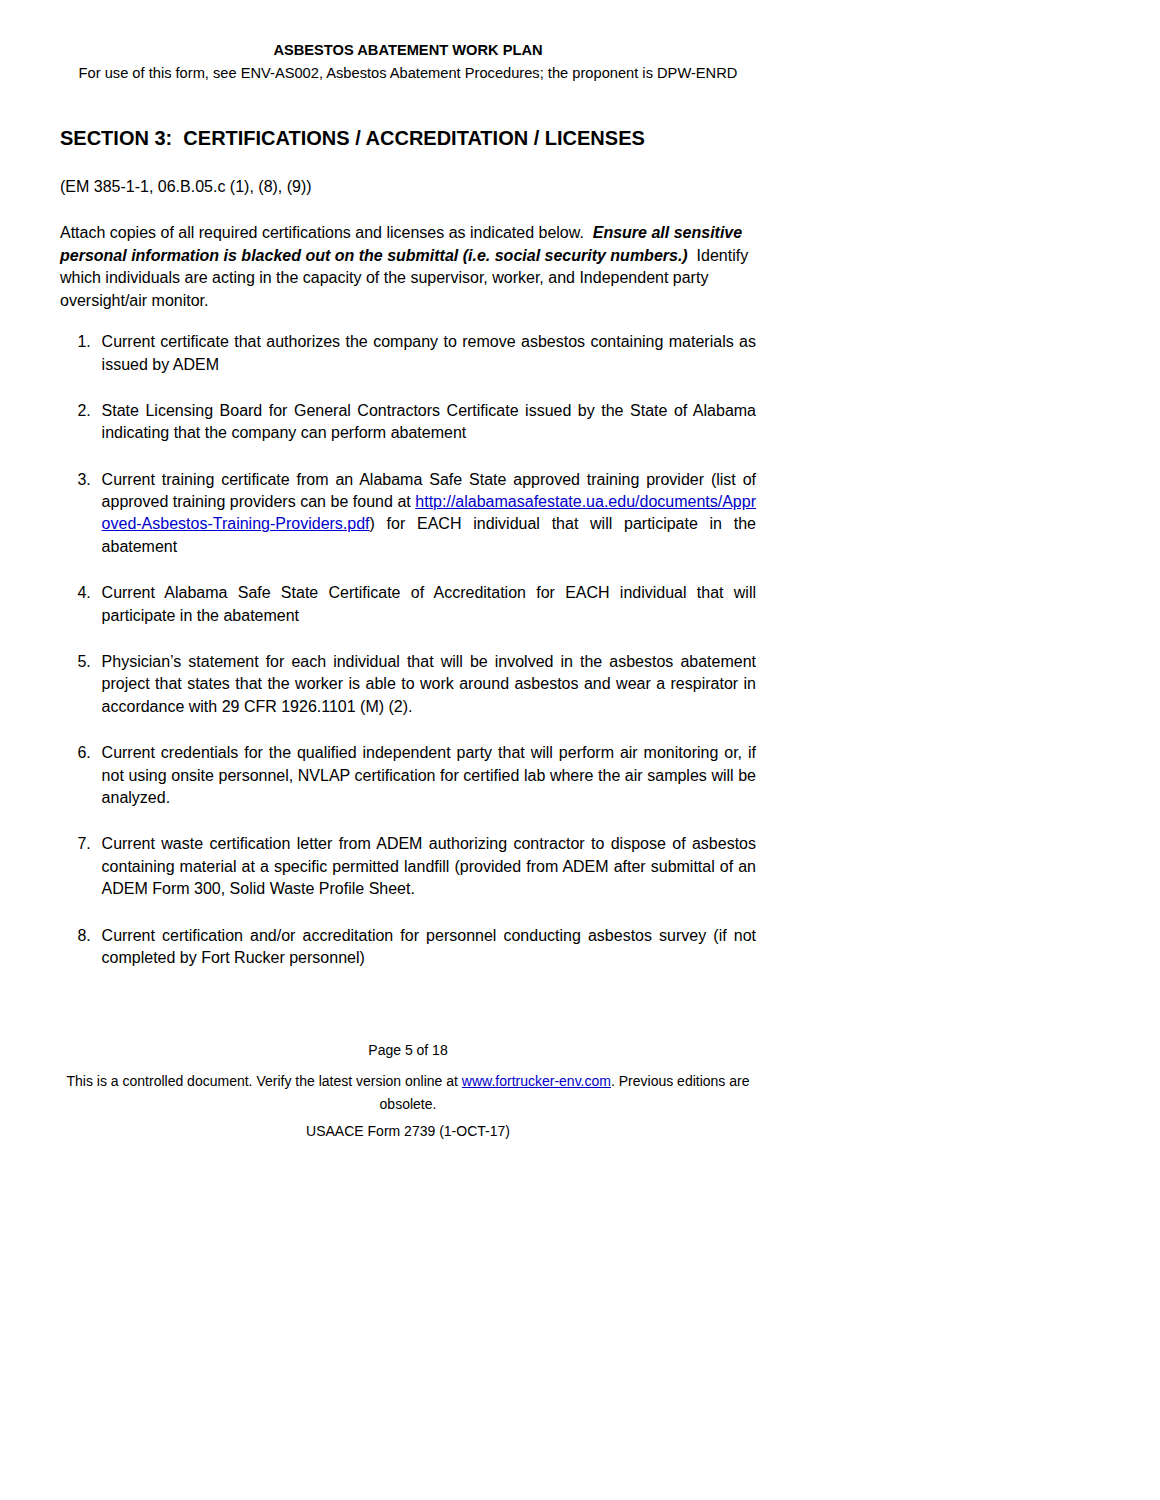ASBESTOS ABATEMENT WORK PLAN
For use of this form, see ENV-AS002, Asbestos Abatement Procedures; the proponent is DPW-ENRD
SECTION 3: CERTIFICATIONS / ACCREDITATION / LICENSES
(EM 385-1-1, 06.B.05.c (1), (8), (9))
Attach copies of all required certifications and licenses as indicated below. Ensure all sensitive personal information is blacked out on the submittal (i.e. social security numbers.) Identify which individuals are acting in the capacity of the supervisor, worker, and Independent party oversight/air monitor.
Current certificate that authorizes the company to remove asbestos containing materials as issued by ADEM
State Licensing Board for General Contractors Certificate issued by the State of Alabama indicating that the company can perform abatement
Current training certificate from an Alabama Safe State approved training provider (list of approved training providers can be found at http://alabamasafestate.ua.edu/documents/Approved-Asbestos-Training-Providers.pdf) for EACH individual that will participate in the abatement
Current Alabama Safe State Certificate of Accreditation for EACH individual that will participate in the abatement
Physician’s statement for each individual that will be involved in the asbestos abatement project that states that the worker is able to work around asbestos and wear a respirator in accordance with 29 CFR 1926.1101 (M) (2).
Current credentials for the qualified independent party that will perform air monitoring or, if not using onsite personnel, NVLAP certification for certified lab where the air samples will be analyzed.
Current waste certification letter from ADEM authorizing contractor to dispose of asbestos containing material at a specific permitted landfill (provided from ADEM after submittal of an ADEM Form 300, Solid Waste Profile Sheet.
Current certification and/or accreditation for personnel conducting asbestos survey (if not completed by Fort Rucker personnel)
Page 5 of 18
This is a controlled document. Verify the latest version online at www.fortrucker-env.com. Previous editions are obsolete.
USAACE Form 2739 (1-OCT-17)